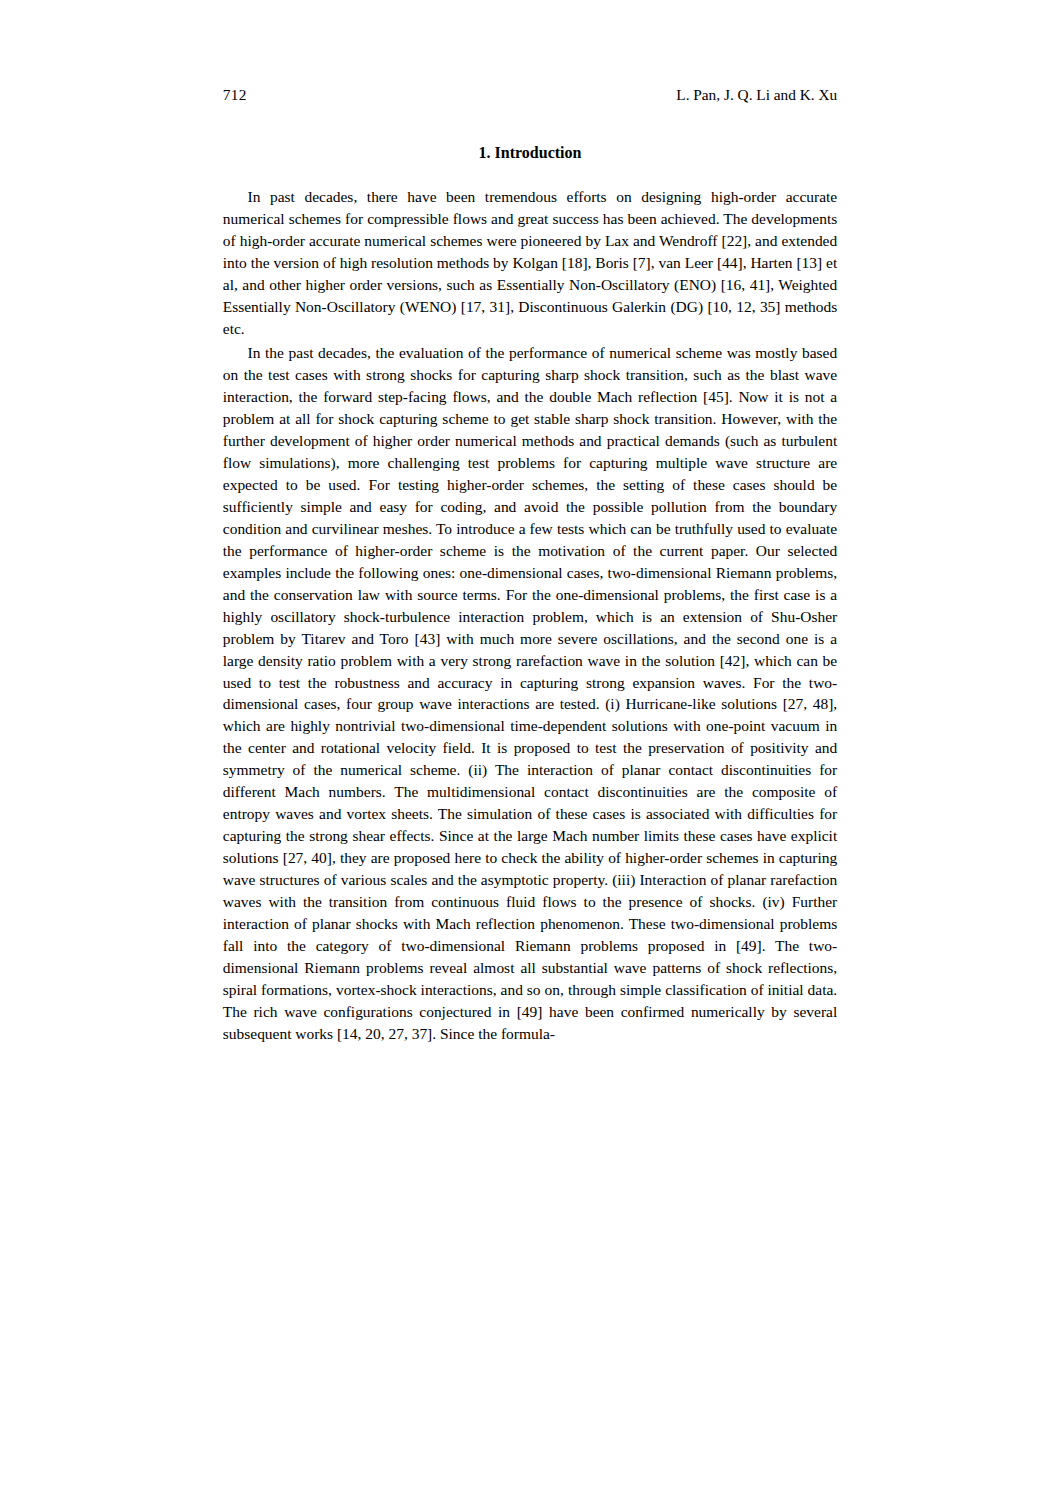712 L. Pan, J. Q. Li and K. Xu
1. Introduction
In past decades, there have been tremendous efforts on designing high-order accurate numerical schemes for compressible flows and great success has been achieved. The developments of high-order accurate numerical schemes were pioneered by Lax and Wendroff [22], and extended into the version of high resolution methods by Kolgan [18], Boris [7], van Leer [44], Harten [13] et al, and other higher order versions, such as Essentially Non-Oscillatory (ENO) [16, 41], Weighted Essentially Non-Oscillatory (WENO) [17, 31], Discontinuous Galerkin (DG) [10, 12, 35] methods etc.
In the past decades, the evaluation of the performance of numerical scheme was mostly based on the test cases with strong shocks for capturing sharp shock transition, such as the blast wave interaction, the forward step-facing flows, and the double Mach reflection [45]. Now it is not a problem at all for shock capturing scheme to get stable sharp shock transition. However, with the further development of higher order numerical methods and practical demands (such as turbulent flow simulations), more challenging test problems for capturing multiple wave structure are expected to be used. For testing higher-order schemes, the setting of these cases should be sufficiently simple and easy for coding, and avoid the possible pollution from the boundary condition and curvilinear meshes. To introduce a few tests which can be truthfully used to evaluate the performance of higher-order scheme is the motivation of the current paper. Our selected examples include the following ones: one-dimensional cases, two-dimensional Riemann problems, and the conservation law with source terms. For the one-dimensional problems, the first case is a highly oscillatory shock-turbulence interaction problem, which is an extension of Shu-Osher problem by Titarev and Toro [43] with much more severe oscillations, and the second one is a large density ratio problem with a very strong rarefaction wave in the solution [42], which can be used to test the robustness and accuracy in capturing strong expansion waves. For the two-dimensional cases, four group wave interactions are tested. (i) Hurricane-like solutions [27, 48], which are highly nontrivial two-dimensional time-dependent solutions with one-point vacuum in the center and rotational velocity field. It is proposed to test the preservation of positivity and symmetry of the numerical scheme. (ii) The interaction of planar contact discontinuities for different Mach numbers. The multidimensional contact discontinuities are the composite of entropy waves and vortex sheets. The simulation of these cases is associated with difficulties for capturing the strong shear effects. Since at the large Mach number limits these cases have explicit solutions [27, 40], they are proposed here to check the ability of higher-order schemes in capturing wave structures of various scales and the asymptotic property. (iii) Interaction of planar rarefaction waves with the transition from continuous fluid flows to the presence of shocks. (iv) Further interaction of planar shocks with Mach reflection phenomenon. These two-dimensional problems fall into the category of two-dimensional Riemann problems proposed in [49]. The two-dimensional Riemann problems reveal almost all substantial wave patterns of shock reflections, spiral formations, vortex-shock interactions, and so on, through simple classification of initial data. The rich wave configurations conjectured in [49] have been confirmed numerically by several subsequent works [14, 20, 27, 37]. Since the formula-